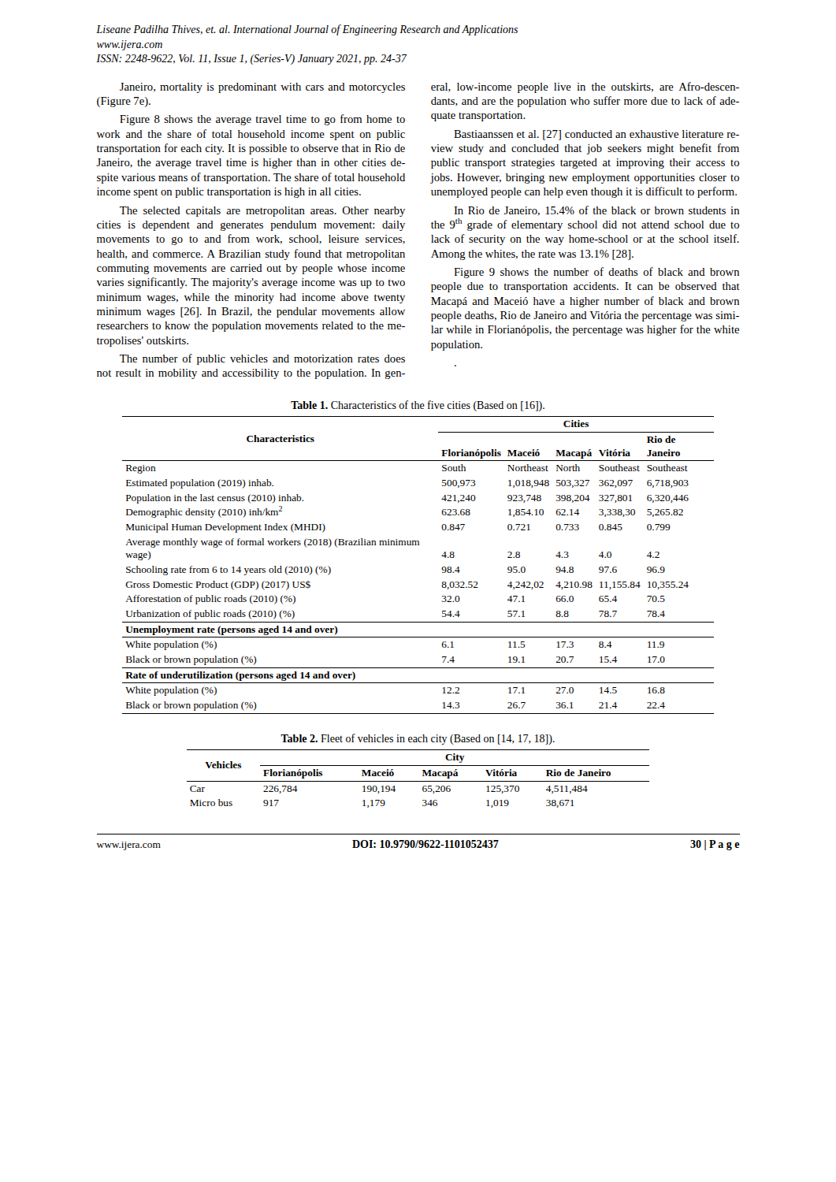Liseane Padilha Thives, et. al. International Journal of Engineering Research and Applications
www.ijera.com
ISSN: 2248-9622, Vol. 11, Issue 1, (Series-V) January 2021, pp. 24-37
Janeiro, mortality is predominant with cars and motorcycles (Figure 7e).
Figure 8 shows the average travel time to go from home to work and the share of total household income spent on public transportation for each city. It is possible to observe that in Rio de Janeiro, the average travel time is higher than in other cities despite various means of transportation. The share of total household income spent on public transportation is high in all cities.
The selected capitals are metropolitan areas. Other nearby cities is dependent and generates pendulum movement: daily movements to go to and from work, school, leisure services, health, and commerce. A Brazilian study found that metropolitan commuting movements are carried out by people whose income varies significantly. The majority's average income was up to two minimum wages, while the minority had income above twenty minimum wages [26]. In Brazil, the pendular movements allow researchers to know the population movements related to the metropolises' outskirts.
The number of public vehicles and motorization rates does not result in mobility and accessibility to the population. In general, low-income people live in the outskirts, are Afro-descendants, and are the population who suffer more due to lack of adequate transportation.
Bastiaanssen et al. [27] conducted an exhaustive literature review study and concluded that job seekers might benefit from public transport strategies targeted at improving their access to jobs. However, bringing new employment opportunities closer to unemployed people can help even though it is difficult to perform.
In Rio de Janeiro, 15.4% of the black or brown students in the 9th grade of elementary school did not attend school due to lack of security on the way home-school or at the school itself. Among the whites, the rate was 13.1% [28].
Figure 9 shows the number of deaths of black and brown people due to transportation accidents. It can be observed that Macapá and Maceió have a higher number of black and brown people deaths, Rio de Janeiro and Vitória the percentage was similar while in Florianópolis, the percentage was higher for the white population.
.
Table 1. Characteristics of the five cities (Based on [16]).
| Characteristics | Cities |
| --- | --- |
| Florianópolis | Maceió | Macapá | Vitória | Rio de Janeiro |
| Region | South | Northeast | North | Southeast | Southeast |
| Estimated population (2019) inhab. | 500,973 | 1,018,948 | 503,327 | 362,097 | 6,718,903 |
| Population in the last census (2010) inhab. | 421,240 | 923,748 | 398,204 | 327,801 | 6,320,446 |
| Demographic density (2010) inh/km 2 | 623.68 | 1,854.10 | 62.14 | 3,338,30 | 5,265.82 |
| Municipal Human Development Index (MHDI) | 0.847 | 0.721 | 0.733 | 0.845 | 0.799 |
| Average monthly wage of formal workers (2018) (Brazilian minimum wage) | 4.8 | 2.8 | 4.3 | 4.0 | 4.2 |
| Schooling rate from 6 to 14 years old (2010) (%) | 98.4 | 95.0 | 94.8 | 97.6 | 96.9 |
| Gross Domestic Product (GDP) (2017) US$ | 8,032.52 | 4,242,02 | 4,210.98 | 11,155.84 | 10,355.24 |
| Afforestation of public roads (2010) (%) | 32.0 | 47.1 | 66.0 | 65.4 | 70.5 |
| Urbanization of public roads (2010) (%) | 54.4 | 57.1 | 8.8 | 78.7 | 78.4 |
| Unemployment rate (persons aged 14 and over) |
| White population (%) | 6.1 | 11.5 | 17.3 | 8.4 | 11.9 |
| Black or brown population (%) | 7.4 | 19.1 | 20.7 | 15.4 | 17.0 |
| Rate of underutilization (persons aged 14 and over) |
| White population (%) | 12.2 | 17.1 | 27.0 | 14.5 | 16.8 |
| Black or brown population (%) | 14.3 | 26.7 | 36.1 | 21.4 | 22.4 |
Table 2. Fleet of vehicles in each city (Based on [14, 17, 18]).
| Vehicles | City |
| --- | --- |
| Florianópolis | Maceió | Macapá | Vitória | Rio de Janeiro |
| Car | 226,784 | 190,194 | 65,206 | 125,370 | 4,511,484 |
| Micro bus | 917 | 1,179 | 346 | 1,019 | 38,671 |
www.ijera.com
DOI: 10.9790/9622-1101052437
30 | P a g e